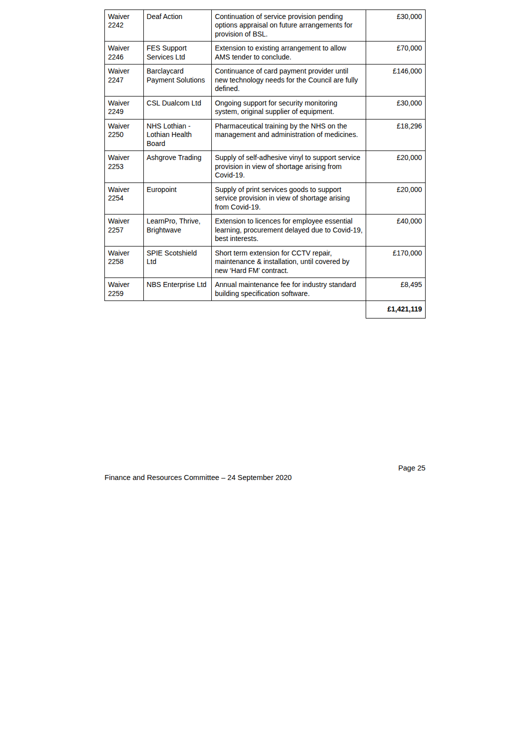| Waiver 2242 | Deaf Action | Continuation of service provision pending options appraisal on future arrangements for provision of BSL. | £30,000 |
| Waiver 2246 | FES Support Services Ltd | Extension to existing arrangement to allow AMS tender to conclude. | £70,000 |
| Waiver 2247 | Barclaycard Payment Solutions | Continuance of card payment provider until new technology needs for the Council are fully defined. | £146,000 |
| Waiver 2249 | CSL Dualcom Ltd | Ongoing support for security monitoring system, original supplier of equipment. | £30,000 |
| Waiver 2250 | NHS Lothian - Lothian Health Board | Pharmaceutical training by the NHS on the management and administration of medicines. | £18,296 |
| Waiver 2253 | Ashgrove Trading | Supply of self-adhesive vinyl to support service provision in view of shortage arising from Covid-19. | £20,000 |
| Waiver 2254 | Europoint | Supply of print services goods to support service provision in view of shortage arising from Covid-19. | £20,000 |
| Waiver 2257 | LearnPro, Thrive, Brightwave | Extension to licences for employee essential learning, procurement delayed due to Covid-19, best interests. | £40,000 |
| Waiver 2258 | SPIE Scotshield Ltd | Short term extension for CCTV repair, maintenance & installation, until covered by new ‘Hard FM’ contract. | £170,000 |
| Waiver 2259 | NBS Enterprise Ltd | Annual maintenance fee for industry standard building specification software. | £8,495 |
| | | | £1,421,119 |
Page 25
Finance and Resources Committee – 24 September 2020